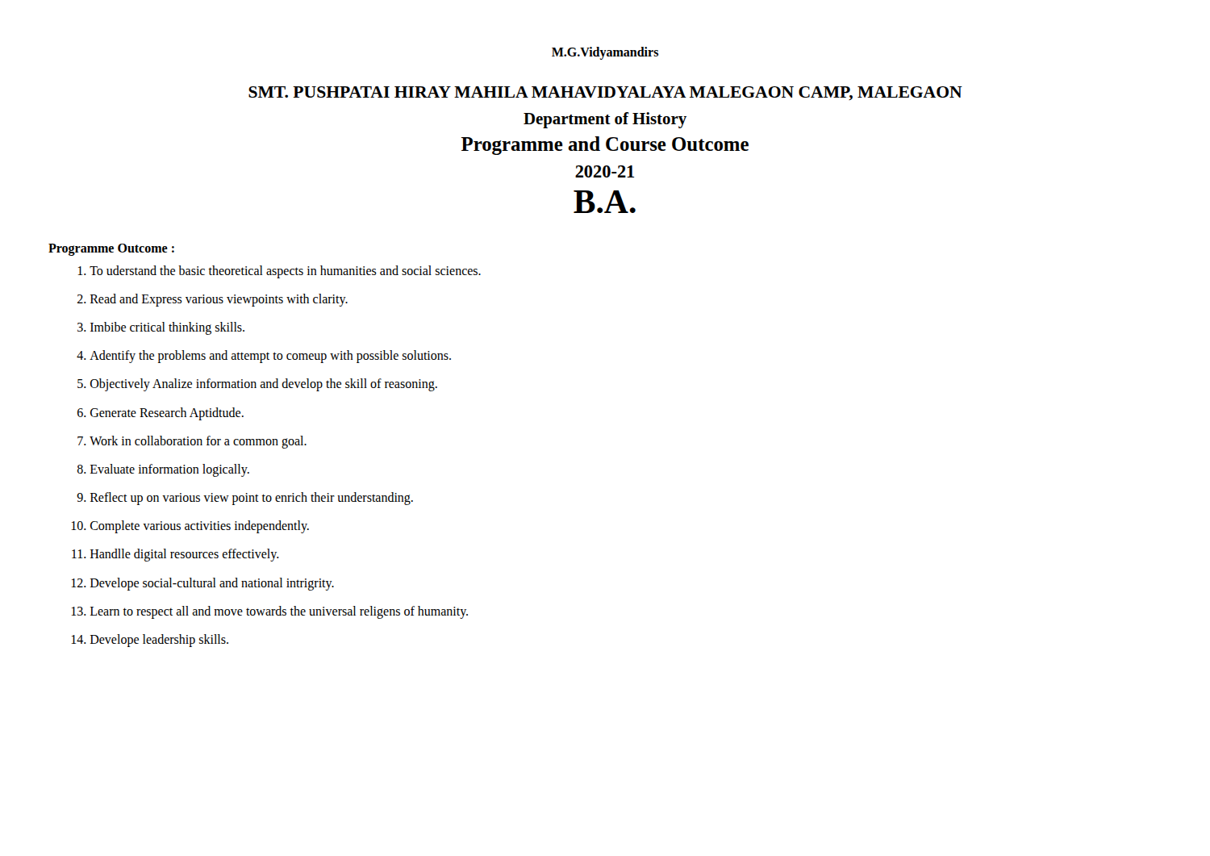M.G.Vidyamandirs
SMT. PUSHPATAI HIRAY MAHILA MAHAVIDYALAYA MALEGAON CAMP, MALEGAON
Department of History
Programme and Course Outcome
2020-21
B.A.
Programme Outcome :
To uderstand the basic theoretical aspects in humanities and social sciences.
Read and Express various viewpoints with clarity.
Imbibe critical thinking skills.
Adentify the problems and attempt to comeup with possible solutions.
Objectively Analize information and develop the skill of reasoning.
Generate Research Aptidtude.
Work in collaboration for a common goal.
Evaluate information logically.
Reflect up on various view point to enrich their understanding.
Complete various activities independently.
Handlle digital resources effectively.
Develope social-cultural and national intrigrity.
Learn to respect all and move towards the universal religens of humanity.
Develope leadership skills.